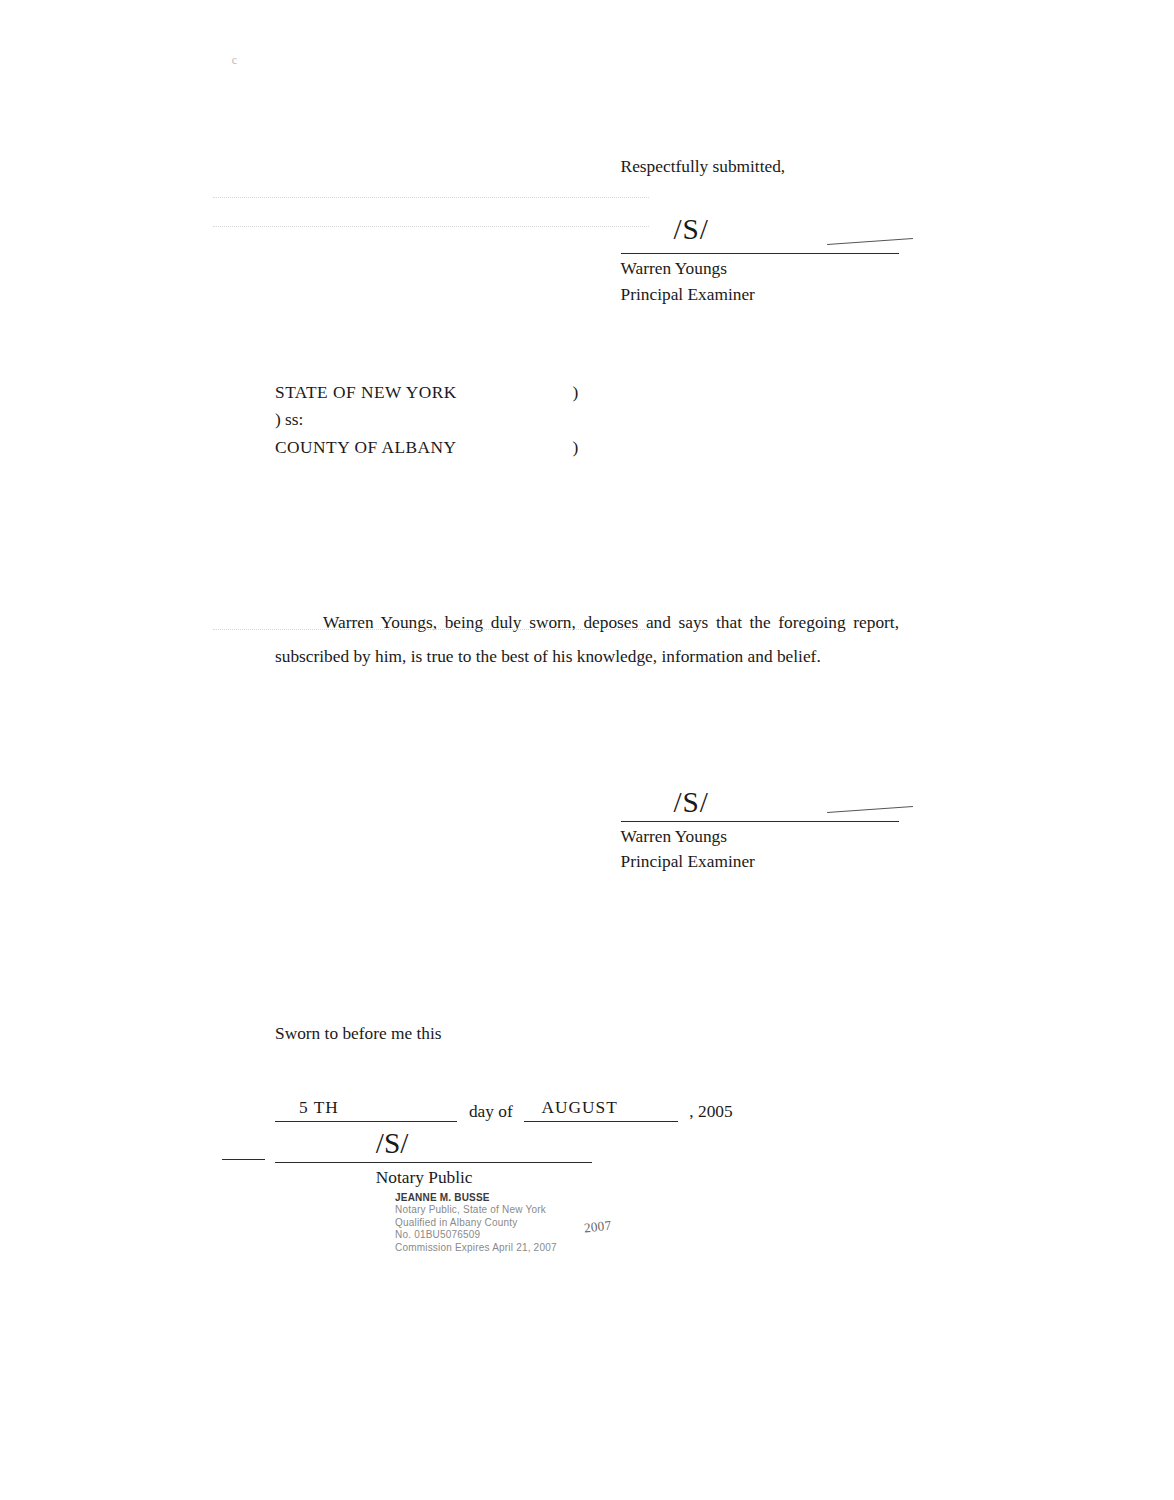c
Respectfully submitted,
/S/
Warren Youngs
Principal Examiner
| STATE OF NEW YORK | ) |
| ) ss: | |
| COUNTY OF ALBANY | ) |
Warren Youngs, being duly sworn, deposes and says that the foregoing report, subscribed by him, is true to the best of his knowledge, information and belief.
/S/
Warren Youngs
Principal Examiner
Sworn to before me this
5 TH day of AUGUST , 2005
/S/
Notary Public
JEANNE M. BUSSE
Notary Public, State of New York
Qualified in Albany County
No. 01BU5076509
Commission Expires April 21, 2007
2007